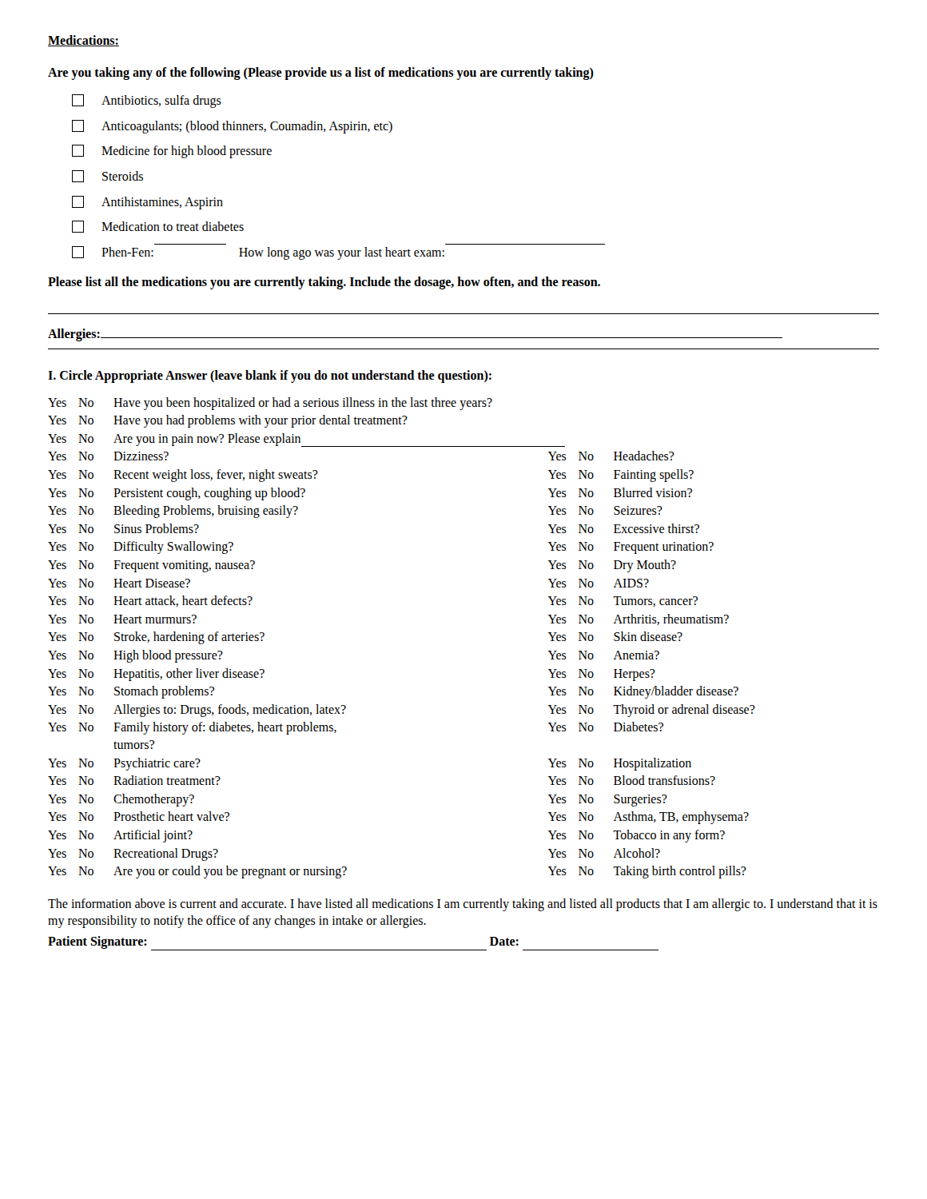Medications:
Are you taking any of the following (Please provide us a list of medications you are currently taking)
Antibiotics, sulfa drugs
Anticoagulants; (blood thinners, Coumadin, Aspirin, etc)
Medicine for high blood pressure
Steroids
Antihistamines, Aspirin
Medication to treat diabetes
Phen-Fen: How long ago was your last heart exam:
Please list all the medications you are currently taking. Include the dosage, how often, and the reason.
Allergies:
I. Circle Appropriate Answer (leave blank if you do not understand the question):
| Yes | No | Have you been hospitalized or had a serious illness in the last three years? |
| Yes | No | Have you had problems with your prior dental treatment? |
| Yes | No | Are you in pain now? Please explain |
| Yes | No | Dizziness? | Yes | No | Headaches? |
| Yes | No | Recent weight loss, fever, night sweats? | Yes | No | Fainting spells? |
| Yes | No | Persistent cough, coughing up blood? | Yes | No | Blurred vision? |
| Yes | No | Bleeding Problems, bruising easily? | Yes | No | Seizures? |
| Yes | No | Sinus Problems? | Yes | No | Excessive thirst? |
| Yes | No | Difficulty Swallowing? | Yes | No | Frequent urination? |
| Yes | No | Frequent vomiting, nausea? | Yes | No | Dry Mouth? |
| Yes | No | Heart Disease? | Yes | No | AIDS? |
| Yes | No | Heart attack, heart defects? | Yes | No | Tumors, cancer? |
| Yes | No | Heart murmurs? | Yes | No | Arthritis, rheumatism? |
| Yes | No | Stroke, hardening of arteries? | Yes | No | Skin disease? |
| Yes | No | High blood pressure? | Yes | No | Anemia? |
| Yes | No | Hepatitis, other liver disease? | Yes | No | Herpes? |
| Yes | No | Stomach problems? | Yes | No | Kidney/bladder disease? |
| Yes | No | Allergies to: Drugs, foods, medication, latex? | Yes | No | Thyroid or adrenal disease? |
| Yes | No | Family history of: diabetes, heart problems, tumors? | Yes | No | Diabetes? |
| Yes | No | Psychiatric care? | Yes | No | Hospitalization |
| Yes | No | Radiation treatment? | Yes | No | Blood transfusions? |
| Yes | No | Chemotherapy? | Yes | No | Surgeries? |
| Yes | No | Prosthetic heart valve? | Yes | No | Asthma, TB, emphysema? |
| Yes | No | Artificial joint? | Yes | No | Tobacco in any form? |
| Yes | No | Recreational Drugs? | Yes | No | Alcohol? |
| Yes | No | Are you or could you be pregnant or nursing? | Yes | No | Taking birth control pills? |
The information above is current and accurate. I have listed all medications I am currently taking and listed all products that I am allergic to. I understand that it is my responsibility to notify the office of any changes in intake or allergies.
Patient Signature: Date: